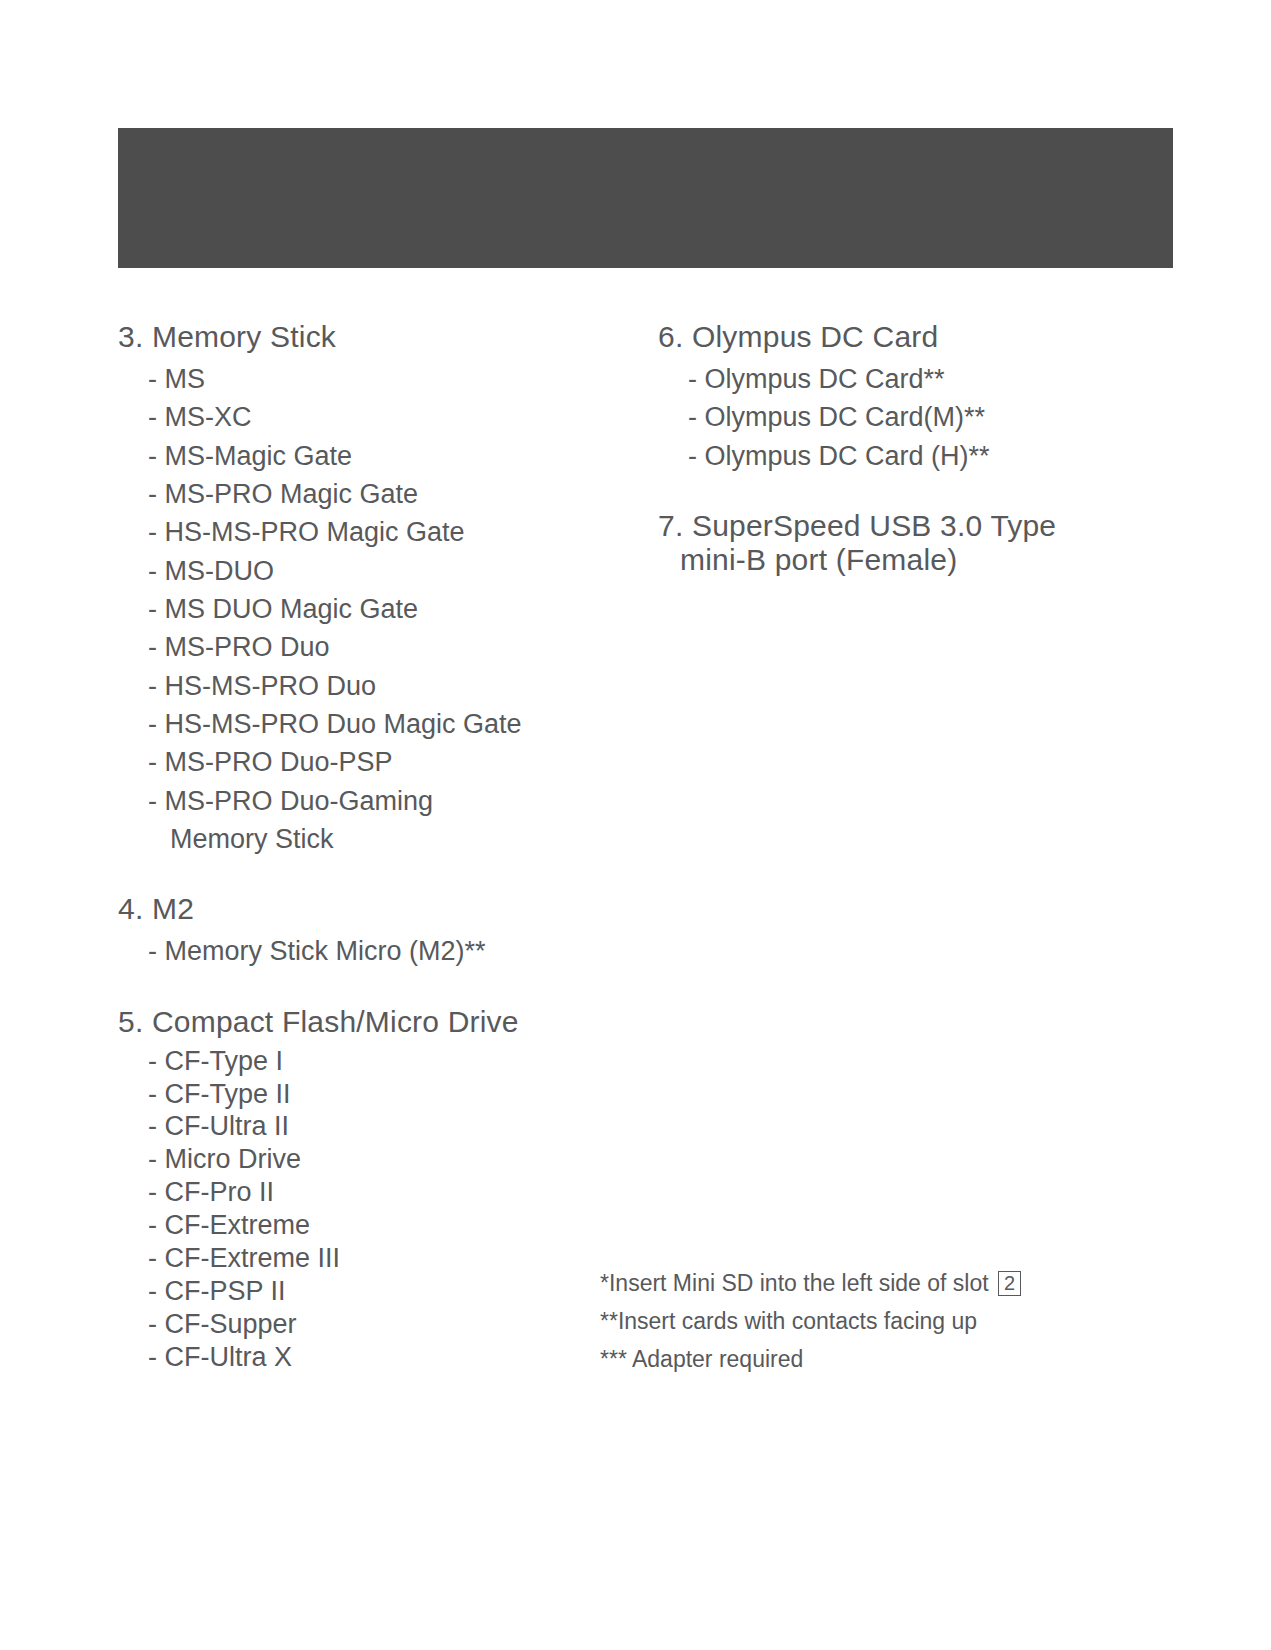3. Memory Stick
- MS
- MS-XC
- MS-Magic Gate
- MS-PRO Magic Gate
- HS-MS-PRO Magic Gate
- MS-DUO
- MS DUO Magic Gate
- MS-PRO Duo
- HS-MS-PRO Duo
- HS-MS-PRO Duo Magic Gate
- MS-PRO Duo-PSP
- MS-PRO Duo-GamingMemory Stick
4. M2
- Memory Stick Micro (M2)**
5. Compact Flash/Micro Drive
- CF-Type I
- CF-Type II
- CF-Ultra II
- Micro Drive
- CF-Pro II
- CF-Extreme
- CF-Extreme III
- CF-PSP II
- CF-Supper
- CF-Ultra X
6. Olympus DC Card
- Olympus DC Card**
- Olympus DC Card(M)**
- Olympus DC Card (H)**
7. SuperSpeed USB 3.0 Type
mini-B port (Female)
*Insert Mini SD into the left side of slot 2
**Insert cards with contacts facing up
*** Adapter required